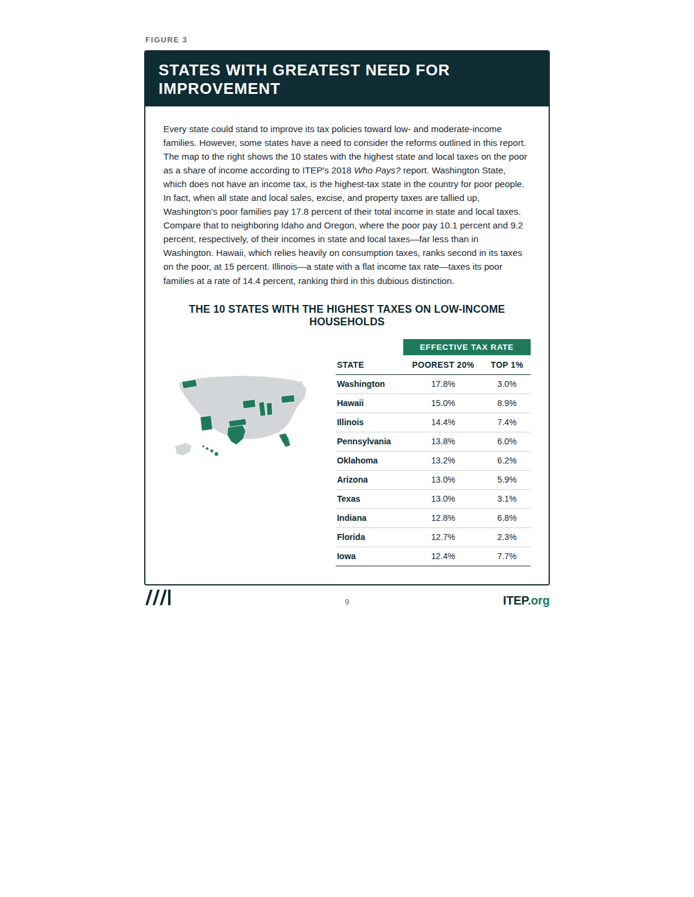FIGURE 3
STATES WITH GREATEST NEED FOR IMPROVEMENT
Every state could stand to improve its tax policies toward low- and moderate-income families. However, some states have a need to consider the reforms outlined in this report. The map to the right shows the 10 states with the highest state and local taxes on the poor as a share of income according to ITEP's 2018 Who Pays? report. Washington State, which does not have an income tax, is the highest-tax state in the country for poor people. In fact, when all state and local sales, excise, and property taxes are tallied up, Washington's poor families pay 17.8 percent of their total income in state and local taxes. Compare that to neighboring Idaho and Oregon, where the poor pay 10.1 percent and 9.2 percent, respectively, of their incomes in state and local taxes—far less than in Washington. Hawaii, which relies heavily on consumption taxes, ranks second in its taxes on the poor, at 15 percent. Illinois—a state with a flat income tax rate—taxes its poor families at a rate of 14.4 percent, ranking third in this dubious distinction.
THE 10 STATES WITH THE HIGHEST TAXES ON LOW-INCOME HOUSEHOLDS
| | EFFECTIVE TAX RATE |
| --- | --- |
| STATE | POOREST 20% | TOP 1% |
| Washington | 17.8% | 3.0% |
| Hawaii | 15.0% | 8.9% |
| Illinois | 14.4% | 7.4% |
| Pennsylvania | 13.8% | 6.0% |
| Oklahoma | 13.2% | 6.2% |
| Arizona | 13.0% | 5.9% |
| Texas | 13.0% | 3.1% |
| Indiana | 12.8% | 6.8% |
| Florida | 12.7% | 2.3% |
| Iowa | 12.4% | 7.7% |
ITEP.org
9